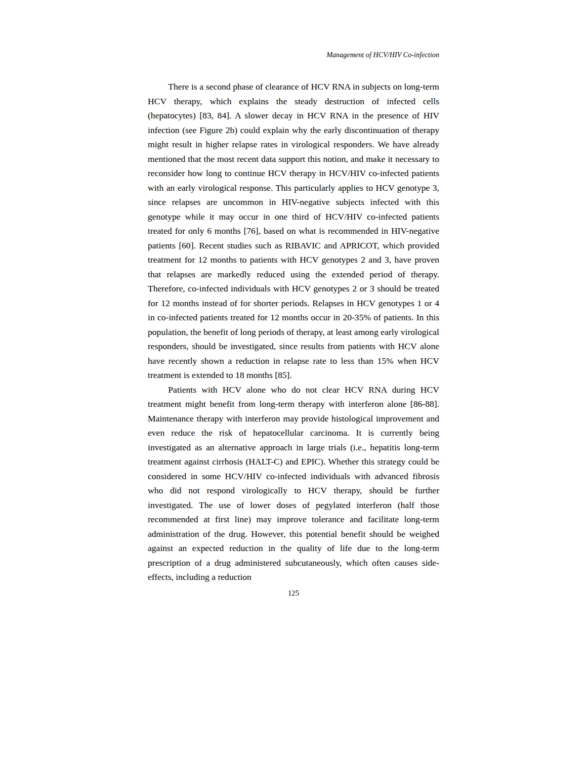Management of HCV/HIV Co-infection
There is a second phase of clearance of HCV RNA in subjects on long-term HCV therapy, which explains the steady destruction of infected cells (hepatocytes) [83, 84]. A slower decay in HCV RNA in the presence of HIV infection (see Figure 2b) could explain why the early discontinuation of therapy might result in higher relapse rates in virological responders. We have already mentioned that the most recent data support this notion, and make it necessary to reconsider how long to continue HCV therapy in HCV/HIV co-infected patients with an early virological response. This particularly applies to HCV genotype 3, since relapses are uncommon in HIV-negative subjects infected with this genotype while it may occur in one third of HCV/HIV co-infected patients treated for only 6 months [76], based on what is recommended in HIV-negative patients [60]. Recent studies such as RIBAVIC and APRICOT, which provided treatment for 12 months to patients with HCV genotypes 2 and 3, have proven that relapses are markedly reduced using the extended period of therapy. Therefore, co-infected individuals with HCV genotypes 2 or 3 should be treated for 12 months instead of for shorter periods. Relapses in HCV genotypes 1 or 4 in co-infected patients treated for 12 months occur in 20-35% of patients. In this population, the benefit of long periods of therapy, at least among early virological responders, should be investigated, since results from patients with HCV alone have recently shown a reduction in relapse rate to less than 15% when HCV treatment is extended to 18 months [85].
Patients with HCV alone who do not clear HCV RNA during HCV treatment might benefit from long-term therapy with interferon alone [86-88]. Maintenance therapy with interferon may provide histological improvement and even reduce the risk of hepatocellular carcinoma. It is currently being investigated as an alternative approach in large trials (i.e., hepatitis long-term treatment against cirrhosis (HALT-C) and EPIC). Whether this strategy could be considered in some HCV/HIV co-infected individuals with advanced fibrosis who did not respond virologically to HCV therapy, should be further investigated. The use of lower doses of pegylated interferon (half those recommended at first line) may improve tolerance and facilitate long-term administration of the drug. However, this potential benefit should be weighed against an expected reduction in the quality of life due to the long-term prescription of a drug administered subcutaneously, which often causes side-effects, including a reduction
125